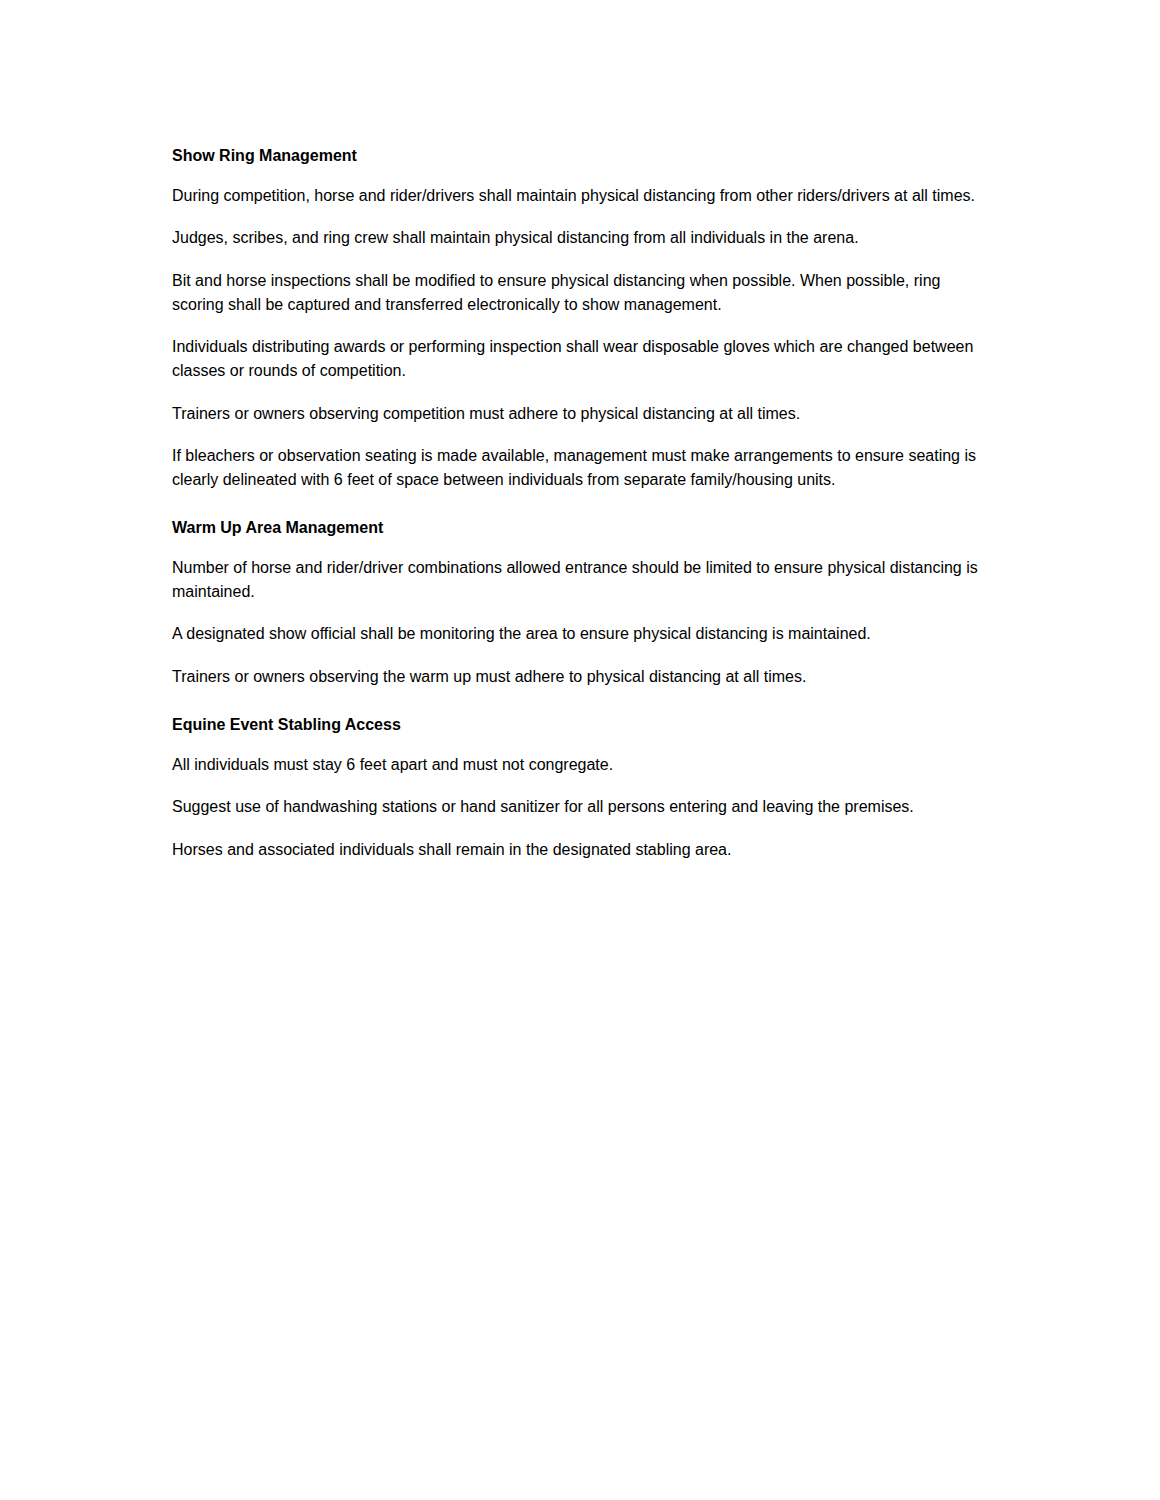Show Ring Management
During competition, horse and rider/drivers shall maintain physical distancing from other riders/drivers at all times.
Judges, scribes, and ring crew shall maintain physical distancing from all individuals in the arena.
Bit and horse inspections shall be modified to ensure physical distancing when possible. When possible, ring scoring shall be captured and transferred electronically to show management.
Individuals distributing awards or performing inspection shall wear disposable gloves which are changed between classes or rounds of competition.
Trainers or owners observing competition must adhere to physical distancing at all times.
If bleachers or observation seating is made available, management must make arrangements to ensure seating is clearly delineated with 6 feet of space between individuals from separate family/housing units.
Warm Up Area Management
Number of horse and rider/driver combinations allowed entrance should be limited to ensure physical distancing is maintained.
A designated show official shall be monitoring the area to ensure physical distancing is maintained.
Trainers or owners observing the warm up must adhere to physical distancing at all times.
Equine Event Stabling Access
All individuals must stay 6 feet apart and must not congregate.
Suggest use of handwashing stations or hand sanitizer for all persons entering and leaving the premises.
Horses and associated individuals shall remain in the designated stabling area.